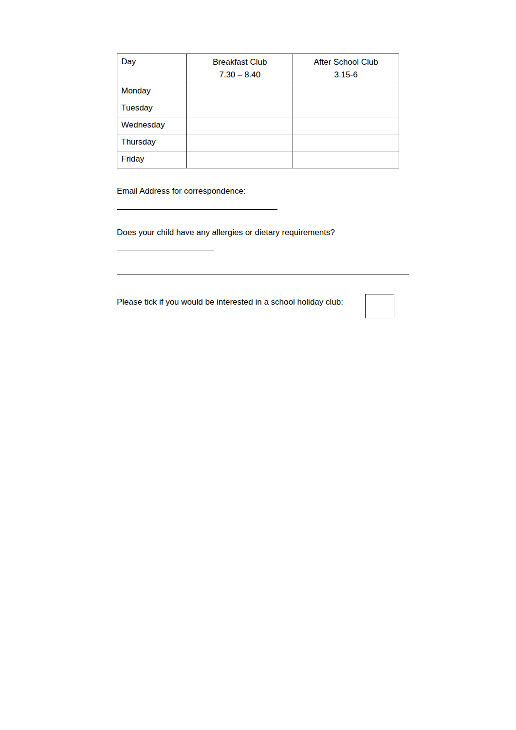| Day | Breakfast Club 7.30 – 8.40 | After School Club 3.15-6 |
| Monday | | |
| Tuesday | | |
| Wednesday | | |
| Thursday | | |
| Friday | | |
Email Address for correspondence:
Does your child have any allergies or dietary requirements?
Please tick if you would be interested in a school holiday club: